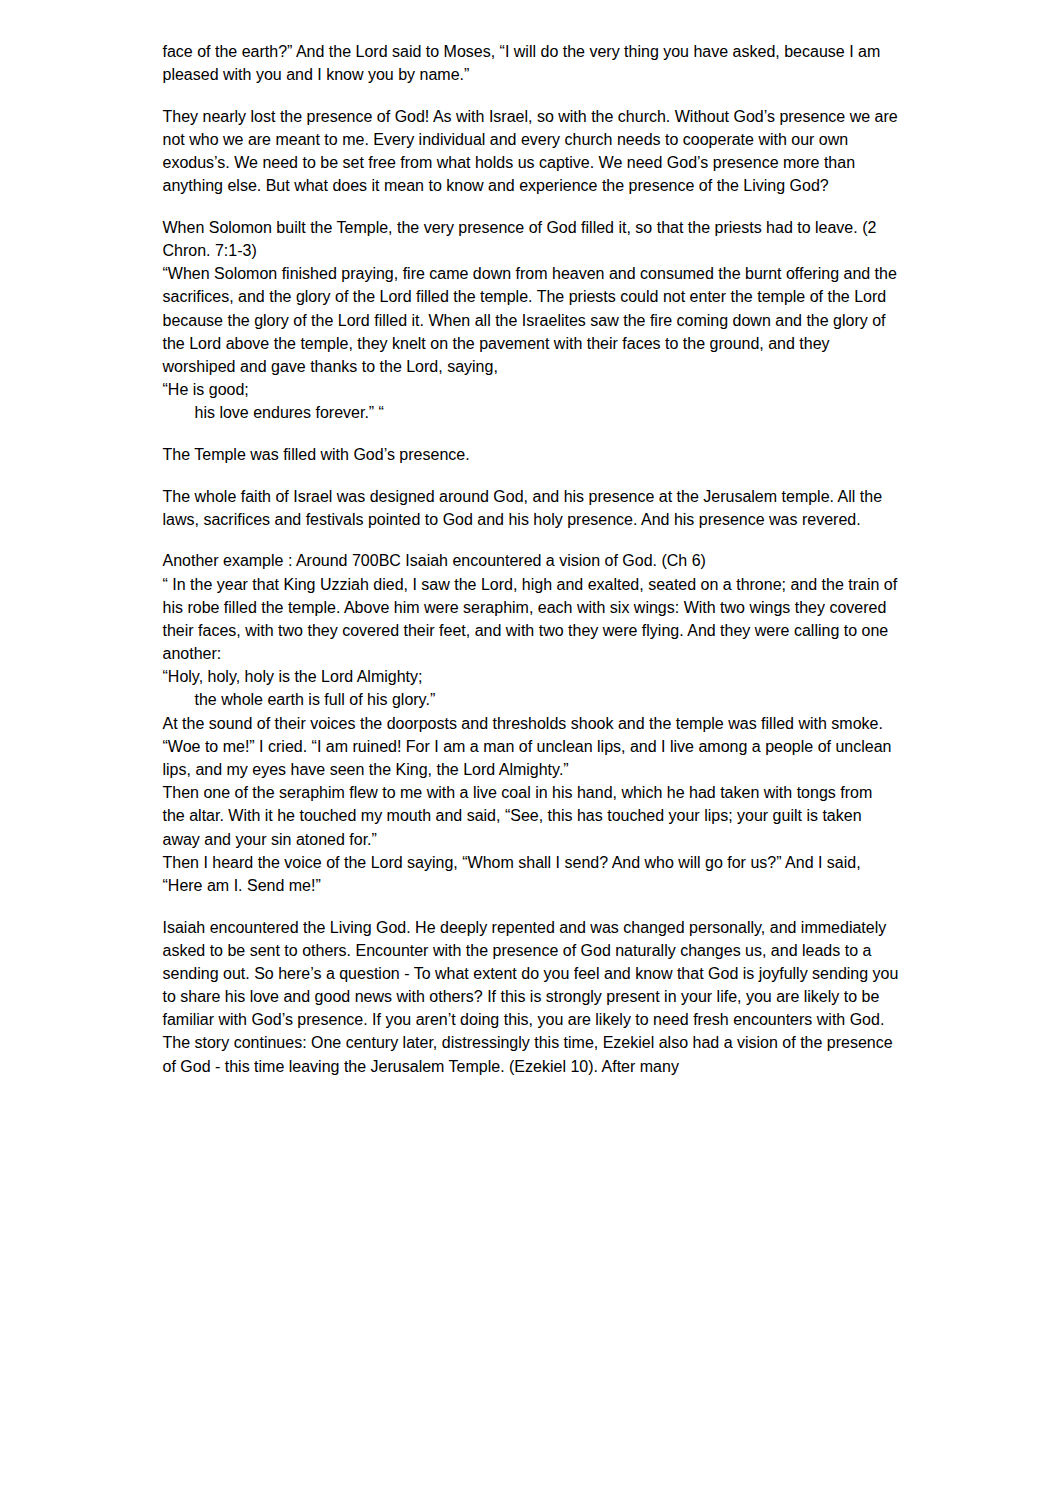face of the earth?” And the Lord said to Moses, “I will do the very thing you have asked, because I am pleased with you and I know you by name.”
They nearly lost the presence of God! As with Israel, so with the church. Without God’s presence we are not who we are meant to me. Every individual and every church needs to cooperate with our own exodus’s. We need to be set free from what holds us captive. We need God’s presence more than anything else. But what does it mean to know and experience the presence of the Living God?
When Solomon built the Temple, the very presence of God filled it, so that the priests had to leave. (2 Chron. 7:1-3)
“When Solomon finished praying, fire came down from heaven and consumed the burnt offering and the sacrifices, and the glory of the Lord filled the temple. The priests could not enter the temple of the Lord because the glory of the Lord filled it. When all the Israelites saw the fire coming down and the glory of the Lord above the temple, they knelt on the pavement with their faces to the ground, and they worshiped and gave thanks to the Lord, saying,
“He is good;
his love endures forever.” “
The Temple was filled with God’s presence.
The whole faith of Israel was designed around God, and his presence at the Jerusalem temple. All the laws, sacrifices and festivals pointed to God and his holy presence. And his presence was revered.
Another example : Around 700BC Isaiah encountered a vision of God. (Ch 6)
“ In the year that King Uzziah died, I saw the Lord, high and exalted, seated on a throne; and the train of his robe filled the temple. Above him were seraphim, each with six wings: With two wings they covered their faces, with two they covered their feet, and with two they were flying. And they were calling to one another:
“Holy, holy, holy is the Lord Almighty;
the whole earth is full of his glory.”
At the sound of their voices the doorposts and thresholds shook and the temple was filled with smoke.
“Woe to me!” I cried. “I am ruined! For I am a man of unclean lips, and I live among a people of unclean lips, and my eyes have seen the King, the Lord Almighty.”
Then one of the seraphim flew to me with a live coal in his hand, which he had taken with tongs from the altar. With it he touched my mouth and said, “See, this has touched your lips; your guilt is taken away and your sin atoned for.”
Then I heard the voice of the Lord saying, “Whom shall I send? And who will go for us?” And I said, “Here am I. Send me!”
Isaiah encountered the Living God. He deeply repented and was changed personally, and immediately asked to be sent to others. Encounter with the presence of God naturally changes us, and leads to a sending out. So here’s a question - To what extent do you feel and know that God is joyfully sending you to share his love and good news with others? If this is strongly present in your life, you are likely to be familiar with God’s presence. If you aren’t doing this, you are likely to need fresh encounters with God.
The story continues: One century later, distressingly this time, Ezekiel also had a vision of the presence of God - this time leaving the Jerusalem Temple. (Ezekiel 10). After many